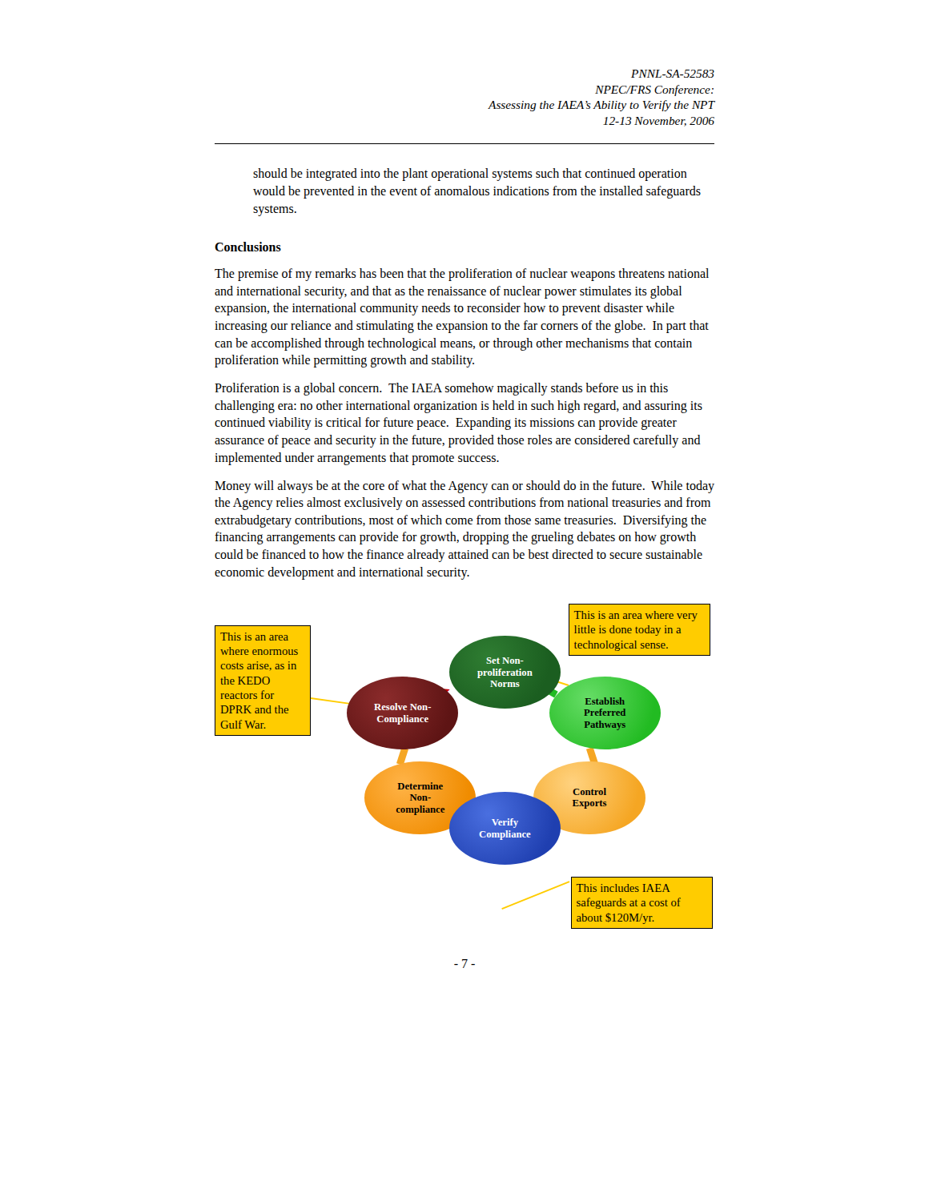PNNL-SA-52583
NPEC/FRS Conference:
Assessing the IAEA’s Ability to Verify the NPT
12-13 November, 2006
should be integrated into the plant operational systems such that continued operation would be prevented in the event of anomalous indications from the installed safeguards systems.
Conclusions
The premise of my remarks has been that the proliferation of nuclear weapons threatens national and international security, and that as the renaissance of nuclear power stimulates its global expansion, the international community needs to reconsider how to prevent disaster while increasing our reliance and stimulating the expansion to the far corners of the globe. In part that can be accomplished through technological means, or through other mechanisms that contain proliferation while permitting growth and stability.
Proliferation is a global concern. The IAEA somehow magically stands before us in this challenging era: no other international organization is held in such high regard, and assuring its continued viability is critical for future peace. Expanding its missions can provide greater assurance of peace and security in the future, provided those roles are considered carefully and implemented under arrangements that promote success.
Money will always be at the core of what the Agency can or should do in the future. While today the Agency relies almost exclusively on assessed contributions from national treasuries and from extrabudgetary contributions, most of which come from those same treasuries. Diversifying the financing arrangements can provide for growth, dropping the grueling debates on how growth could be financed to how the finance already attained can be best directed to secure sustainable economic development and international security.
This is an area where enormous costs arise, as in the KEDO reactors for DPRK and the Gulf War.
This is an area where very little is done today in a technological sense.
This includes IAEA safeguards at a cost of about $120M/yr.
➤
Set Non-
proliferation
Norms
Establish
Preferred
Pathways
Resolve Non-
Compliance
Determine
Non-
compliance
Control
Exports
Verify
Compliance
- 7 -